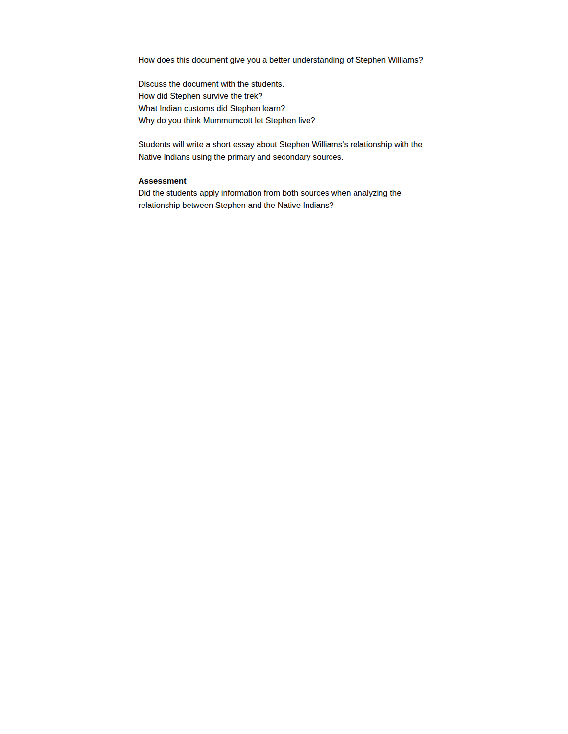How does this document give you a better understanding of Stephen Williams?
Discuss the document with the students.
How did Stephen survive the trek?
What Indian customs did Stephen learn?
Why do you think Mummumcott let Stephen live?
Students will write a short essay about Stephen Williams’s relationship with the Native Indians using the primary and secondary sources.
Assessment
Did the students apply information from both sources when analyzing the relationship between Stephen and the Native Indians?